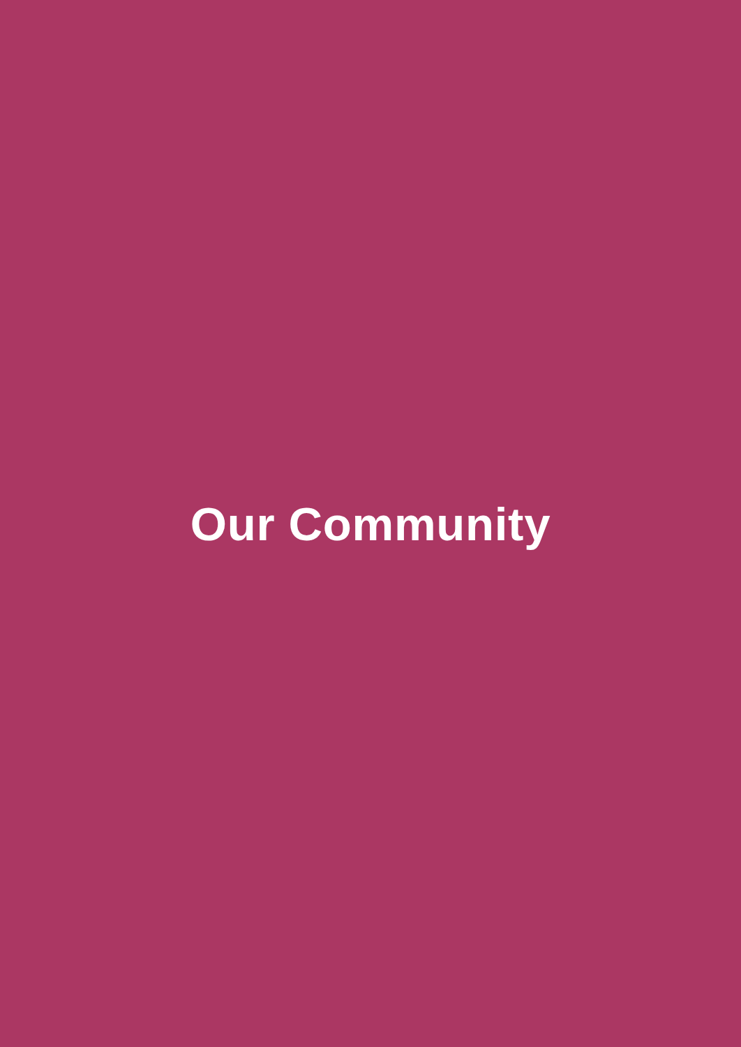Our Community